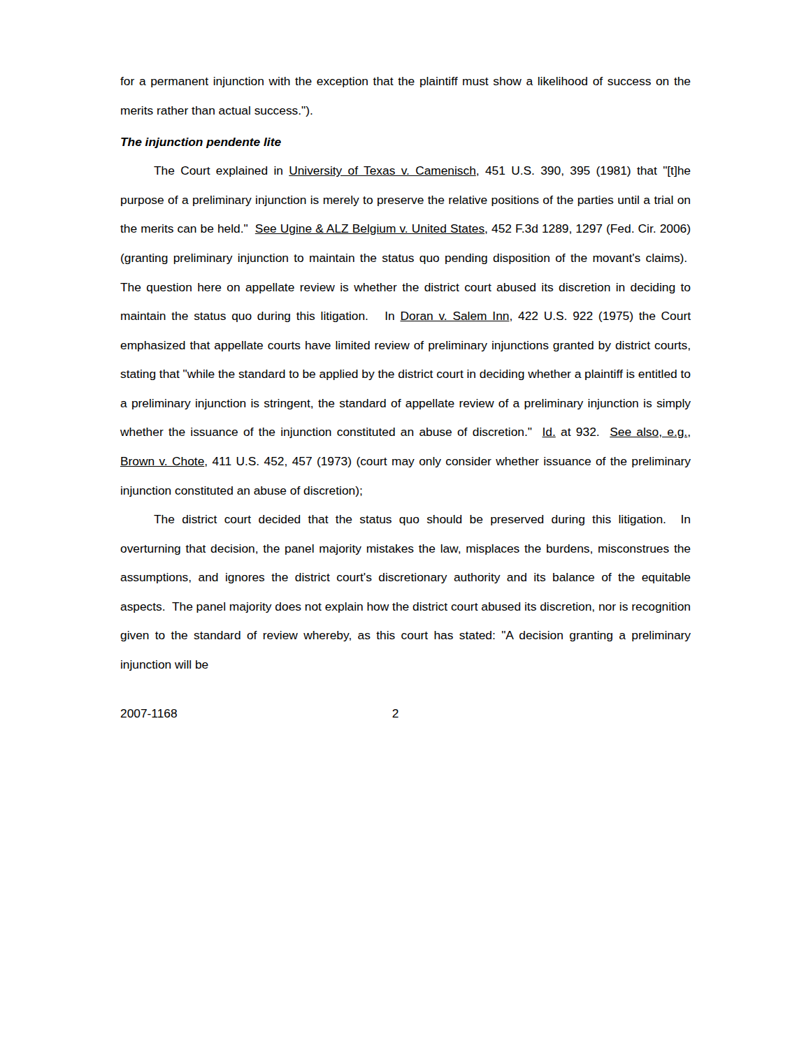for a permanent injunction with the exception that the plaintiff must show a likelihood of success on the merits rather than actual success.").
The injunction pendente lite
The Court explained in University of Texas v. Camenisch, 451 U.S. 390, 395 (1981) that "[t]he purpose of a preliminary injunction is merely to preserve the relative positions of the parties until a trial on the merits can be held." See Ugine & ALZ Belgium v. United States, 452 F.3d 1289, 1297 (Fed. Cir. 2006) (granting preliminary injunction to maintain the status quo pending disposition of the movant's claims). The question here on appellate review is whether the district court abused its discretion in deciding to maintain the status quo during this litigation. In Doran v. Salem Inn, 422 U.S. 922 (1975) the Court emphasized that appellate courts have limited review of preliminary injunctions granted by district courts, stating that "while the standard to be applied by the district court in deciding whether a plaintiff is entitled to a preliminary injunction is stringent, the standard of appellate review of a preliminary injunction is simply whether the issuance of the injunction constituted an abuse of discretion." Id. at 932. See also, e.g., Brown v. Chote, 411 U.S. 452, 457 (1973) (court may only consider whether issuance of the preliminary injunction constituted an abuse of discretion);
The district court decided that the status quo should be preserved during this litigation. In overturning that decision, the panel majority mistakes the law, misplaces the burdens, misconstrues the assumptions, and ignores the district court's discretionary authority and its balance of the equitable aspects. The panel majority does not explain how the district court abused its discretion, nor is recognition given to the standard of review whereby, as this court has stated: "A decision granting a preliminary injunction will be
2007-1168 2